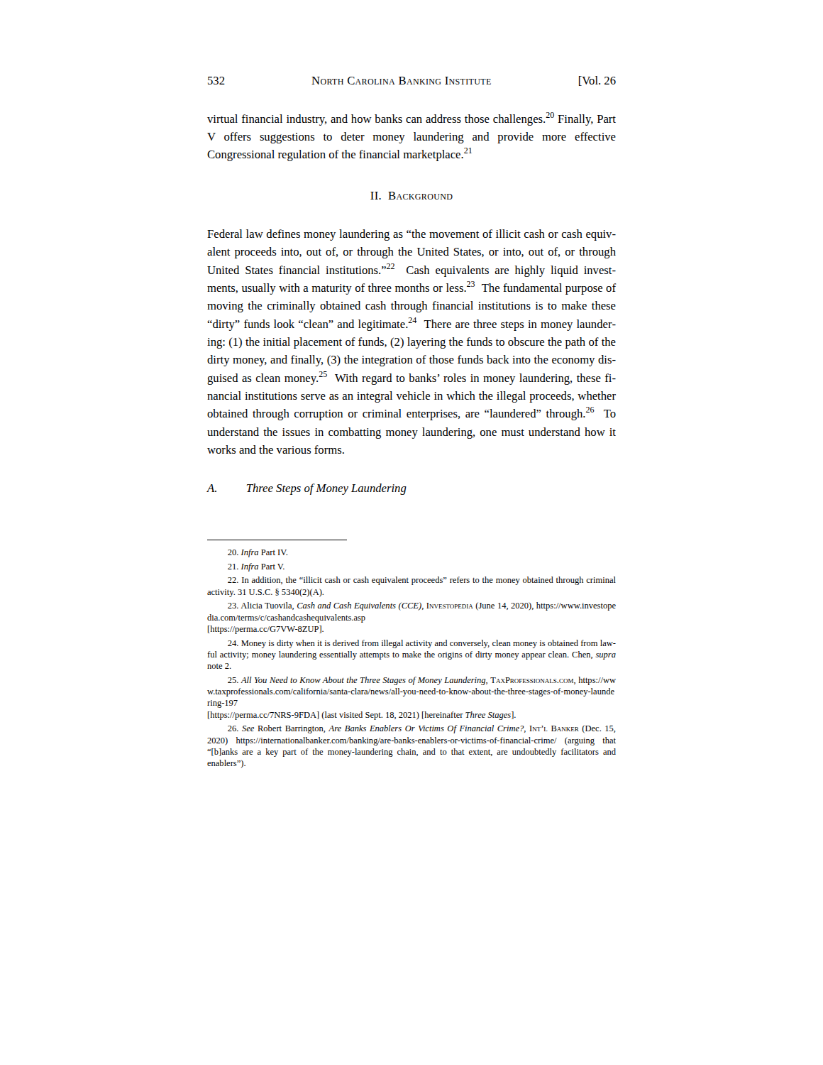532 North Carolina Banking Institute [Vol. 26
virtual financial industry, and how banks can address those challenges.20 Finally, Part V offers suggestions to deter money laundering and provide more effective Congressional regulation of the financial marketplace.21
II. Background
Federal law defines money laundering as “the movement of illicit cash or cash equivalent proceeds into, out of, or through the United States, or into, out of, or through United States financial institutions.”22 Cash equivalents are highly liquid investments, usually with a maturity of three months or less.23 The fundamental purpose of moving the criminally obtained cash through financial institutions is to make these “dirty” funds look “clean” and legitimate.24 There are three steps in money laundering: (1) the initial placement of funds, (2) layering the funds to obscure the path of the dirty money, and finally, (3) the integration of those funds back into the economy disguised as clean money.25 With regard to banks’ roles in money laundering, these financial institutions serve as an integral vehicle in which the illegal proceeds, whether obtained through corruption or criminal enterprises, are “laundered” through.26 To understand the issues in combatting money laundering, one must understand how it works and the various forms.
A. Three Steps of Money Laundering
20. Infra Part IV.
21. Infra Part V.
22. In addition, the “illicit cash or cash equivalent proceeds” refers to the money obtained through criminal activity. 31 U.S.C. § 5340(2)(A).
23. Alicia Tuovila, Cash and Cash Equivalents (CCE), Investopedia (June 14, 2020), https://www.investopedia.com/terms/c/cashandcashequivalents.asp
[https://perma.cc/G7VW-8ZUP].
24. Money is dirty when it is derived from illegal activity and conversely, clean money is obtained from lawful activity; money laundering essentially attempts to make the origins of dirty money appear clean. Chen, supra note 2.
25. All You Need to Know About the Three Stages of Money Laundering, TaxProfessionals.com, https://www.taxprofessionals.com/california/santa-clara/news/all-you-need-to-know-about-the-three-stages-of-money-laundering-197
[https://perma.cc/7NRS-9FDA] (last visited Sept. 18, 2021) [hereinafter Three Stages].
26. See Robert Barrington, Are Banks Enablers Or Victims Of Financial Crime?, Int’l Banker (Dec. 15, 2020) https://internationalbanker.com/banking/are-banks-enablers-or-victims-of-financial-crime/ (arguing that “[b]anks are a key part of the money-laundering chain, and to that extent, are undoubtedly facilitators and enablers”).